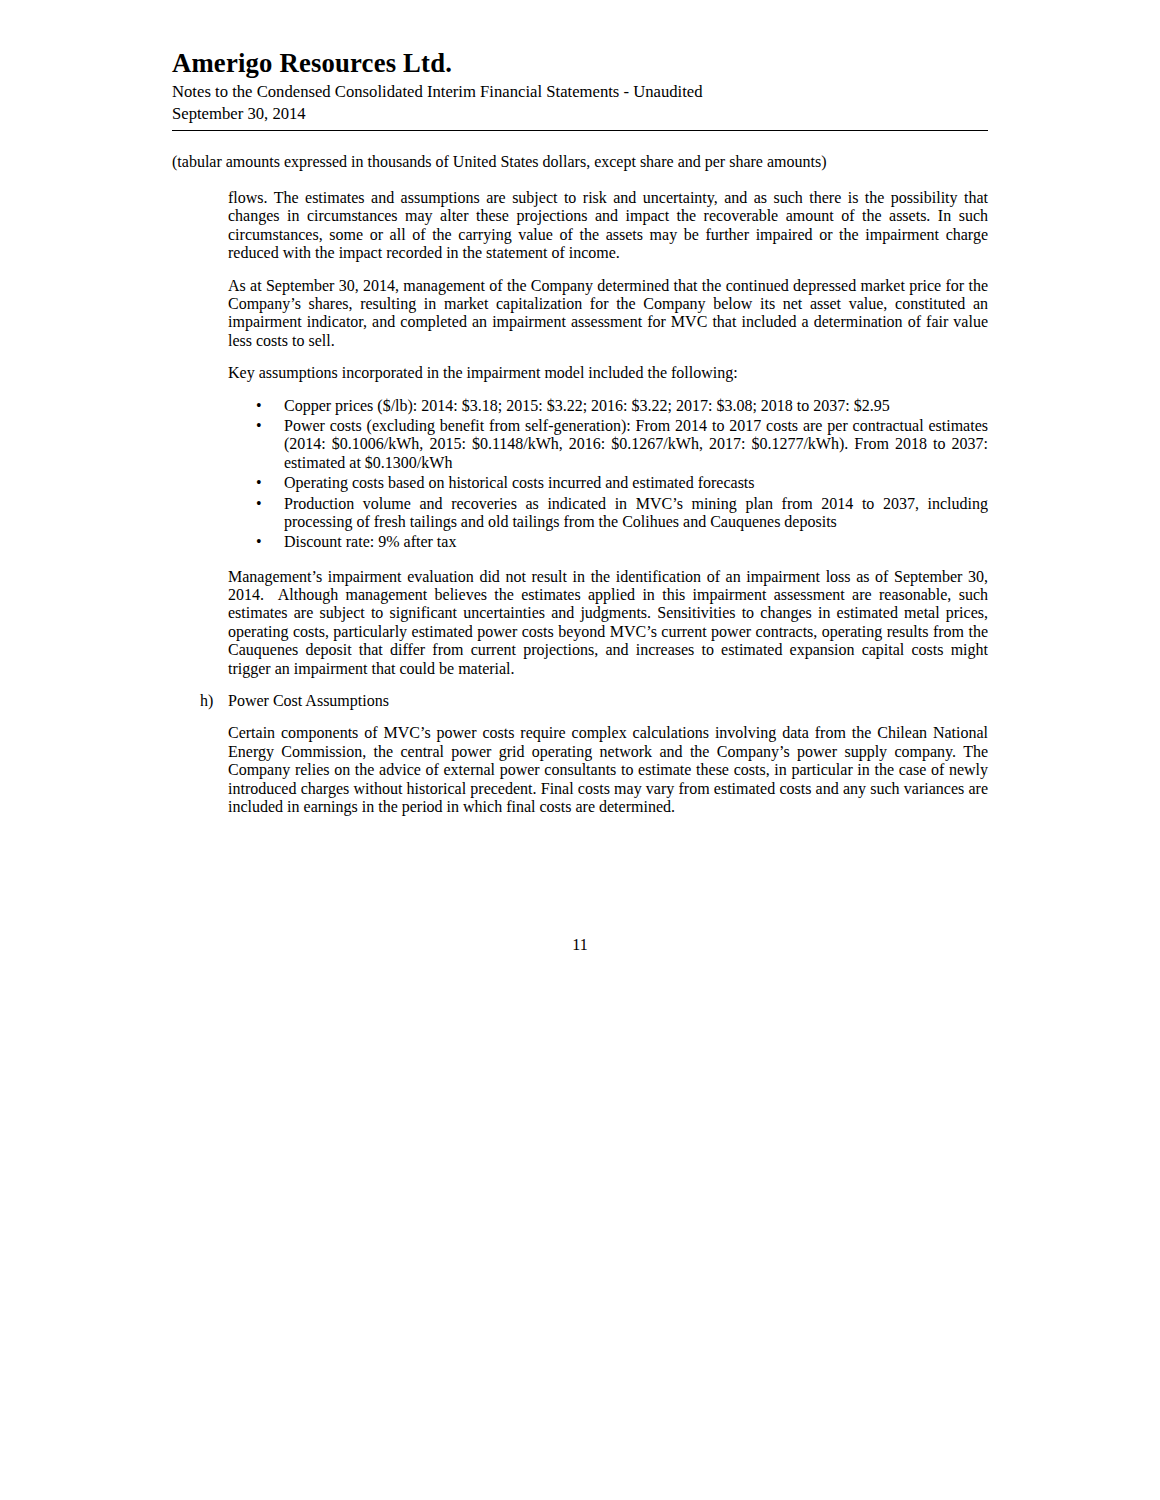Amerigo Resources Ltd.
Notes to the Condensed Consolidated Interim Financial Statements - Unaudited
September 30, 2014
(tabular amounts expressed in thousands of United States dollars, except share and per share amounts)
flows. The estimates and assumptions are subject to risk and uncertainty, and as such there is the possibility that changes in circumstances may alter these projections and impact the recoverable amount of the assets. In such circumstances, some or all of the carrying value of the assets may be further impaired or the impairment charge reduced with the impact recorded in the statement of income.
As at September 30, 2014, management of the Company determined that the continued depressed market price for the Company’s shares, resulting in market capitalization for the Company below its net asset value, constituted an impairment indicator, and completed an impairment assessment for MVC that included a determination of fair value less costs to sell.
Key assumptions incorporated in the impairment model included the following:
Copper prices ($/lb): 2014: $3.18; 2015: $3.22; 2016: $3.22; 2017: $3.08; 2018 to 2037: $2.95
Power costs (excluding benefit from self-generation): From 2014 to 2017 costs are per contractual estimates (2014: $0.1006/kWh, 2015: $0.1148/kWh, 2016: $0.1267/kWh, 2017: $0.1277/kWh). From 2018 to 2037: estimated at $0.1300/kWh
Operating costs based on historical costs incurred and estimated forecasts
Production volume and recoveries as indicated in MVC’s mining plan from 2014 to 2037, including processing of fresh tailings and old tailings from the Colihues and Cauquenes deposits
Discount rate: 9% after tax
Management’s impairment evaluation did not result in the identification of an impairment loss as of September 30, 2014. Although management believes the estimates applied in this impairment assessment are reasonable, such estimates are subject to significant uncertainties and judgments. Sensitivities to changes in estimated metal prices, operating costs, particularly estimated power costs beyond MVC’s current power contracts, operating results from the Cauquenes deposit that differ from current projections, and increases to estimated expansion capital costs might trigger an impairment that could be material.
h) Power Cost Assumptions
Certain components of MVC’s power costs require complex calculations involving data from the Chilean National Energy Commission, the central power grid operating network and the Company’s power supply company. The Company relies on the advice of external power consultants to estimate these costs, in particular in the case of newly introduced charges without historical precedent. Final costs may vary from estimated costs and any such variances are included in earnings in the period in which final costs are determined.
11